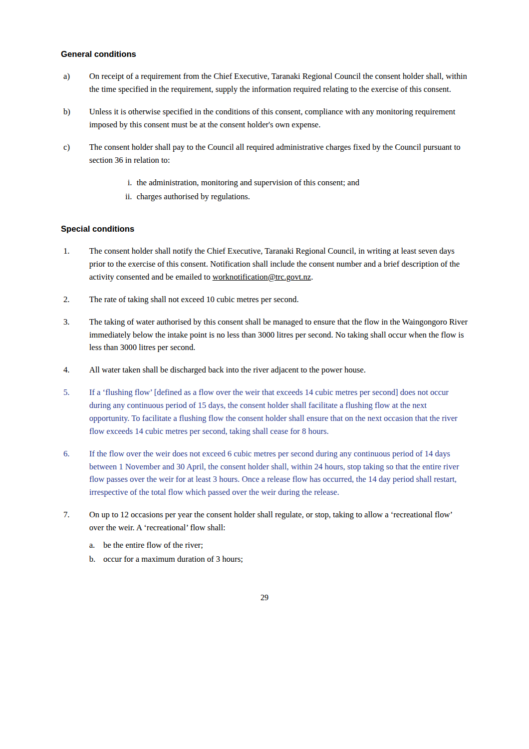General conditions
a) On receipt of a requirement from the Chief Executive, Taranaki Regional Council the consent holder shall, within the time specified in the requirement, supply the information required relating to the exercise of this consent.
b) Unless it is otherwise specified in the conditions of this consent, compliance with any monitoring requirement imposed by this consent must be at the consent holder's own expense.
c) The consent holder shall pay to the Council all required administrative charges fixed by the Council pursuant to section 36 in relation to:
i. the administration, monitoring and supervision of this consent; and
ii. charges authorised by regulations.
Special conditions
1. The consent holder shall notify the Chief Executive, Taranaki Regional Council, in writing at least seven days prior to the exercise of this consent. Notification shall include the consent number and a brief description of the activity consented and be emailed to worknotification@trc.govt.nz.
2. The rate of taking shall not exceed 10 cubic metres per second.
3. The taking of water authorised by this consent shall be managed to ensure that the flow in the Waingongoro River immediately below the intake point is no less than 3000 litres per second. No taking shall occur when the flow is less than 3000 litres per second.
4. All water taken shall be discharged back into the river adjacent to the power house.
5. If a ‘flushing flow’ [defined as a flow over the weir that exceeds 14 cubic metres per second] does not occur during any continuous period of 15 days, the consent holder shall facilitate a flushing flow at the next opportunity. To facilitate a flushing flow the consent holder shall ensure that on the next occasion that the river flow exceeds 14 cubic metres per second, taking shall cease for 8 hours.
6. If the flow over the weir does not exceed 6 cubic metres per second during any continuous period of 14 days between 1 November and 30 April, the consent holder shall, within 24 hours, stop taking so that the entire river flow passes over the weir for at least 3 hours. Once a release flow has occurred, the 14 day period shall restart, irrespective of the total flow which passed over the weir during the release.
7. On up to 12 occasions per year the consent holder shall regulate, or stop, taking to allow a ‘recreational flow’ over the weir. A ‘recreational’ flow shall:
a. be the entire flow of the river;
b. occur for a maximum duration of 3 hours;
29